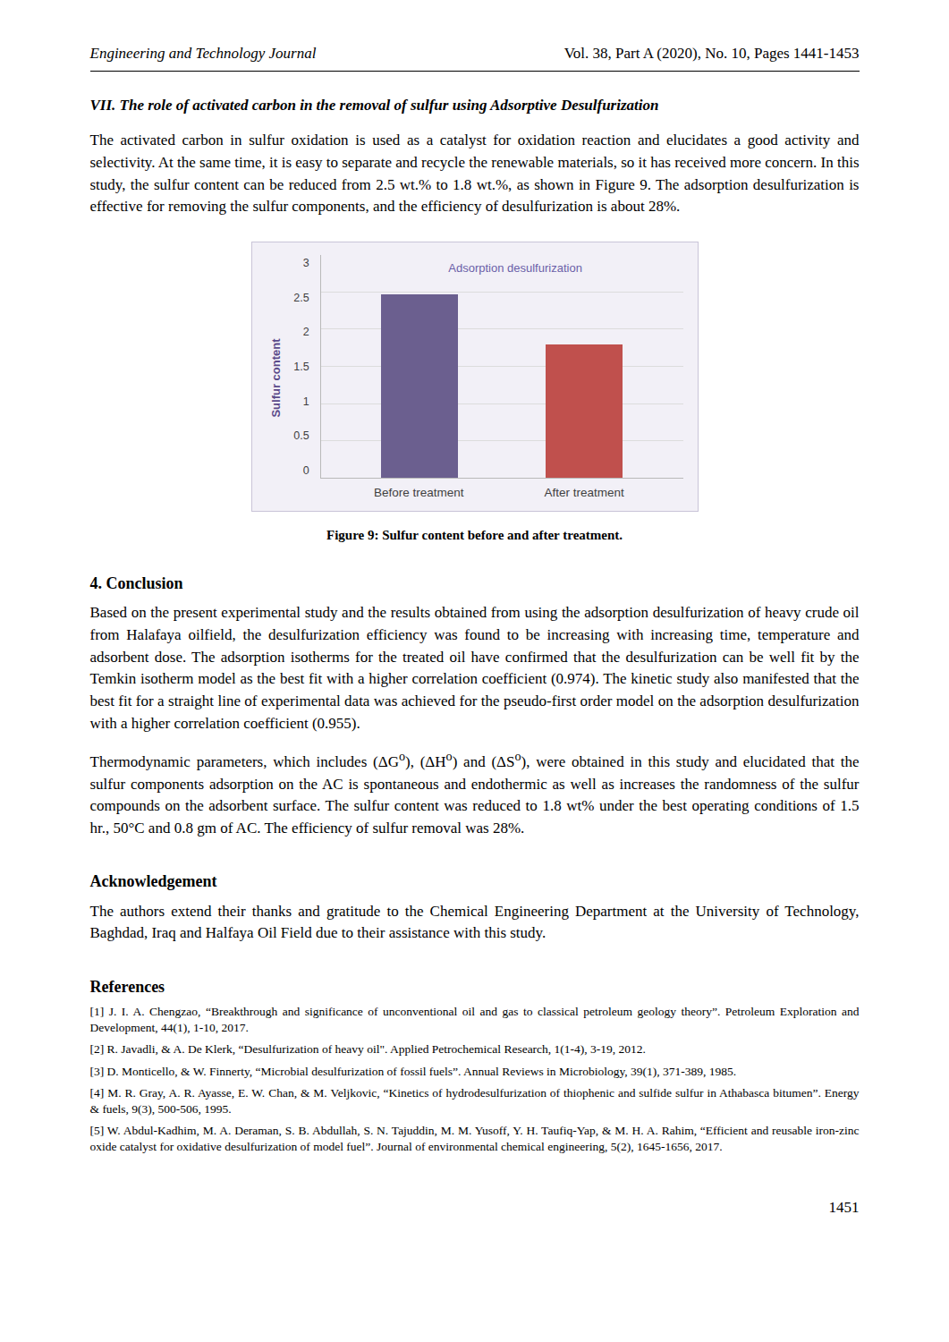Engineering and Technology Journal Vol. 38, Part A (2020), No. 10, Pages 1441-1453
VII. The role of activated carbon in the removal of sulfur using Adsorptive Desulfurization
The activated carbon in sulfur oxidation is used as a catalyst for oxidation reaction and elucidates a good activity and selectivity. At the same time, it is easy to separate and recycle the renewable materials, so it has received more concern. In this study, the sulfur content can be reduced from 2.5 wt.% to 1.8 wt.%, as shown in Figure 9. The adsorption desulfurization is effective for removing the sulfur components, and the efficiency of desulfurization is about 28%.
Sulfur content
3 2.5 2 1.5 1 0.5 0
Adsorption desulfurization
Before treatment After treatment
Figure 9: Sulfur content before and after treatment.
4. Conclusion
Based on the present experimental study and the results obtained from using the adsorption desulfurization of heavy crude oil from Halafaya oilfield, the desulfurization efficiency was found to be increasing with increasing time, temperature and adsorbent dose. The adsorption isotherms for the treated oil have confirmed that the desulfurization can be well fit by the Temkin isotherm model as the best fit with a higher correlation coefficient (0.974). The kinetic study also manifested that the best fit for a straight line of experimental data was achieved for the pseudo-first order model on the adsorption desulfurization with a higher correlation coefficient (0.955).
Thermodynamic parameters, which includes (ΔGo), (ΔHo) and (ΔSo), were obtained in this study and elucidated that the sulfur components adsorption on the AC is spontaneous and endothermic as well as increases the randomness of the sulfur compounds on the adsorbent surface. The sulfur content was reduced to 1.8 wt% under the best operating conditions of 1.5 hr., 50°C and 0.8 gm of AC. The efficiency of sulfur removal was 28%.
Acknowledgement
The authors extend their thanks and gratitude to the Chemical Engineering Department at the University of Technology, Baghdad, Iraq and Halfaya Oil Field due to their assistance with this study.
References
[1] J. I. A. Chengzao, “Breakthrough and significance of unconventional oil and gas to classical petroleum geology theory”. Petroleum Exploration and Development, 44(1), 1-10, 2017.
[2] R. Javadli, & A. De Klerk, “Desulfurization of heavy oil". Applied Petrochemical Research, 1(1-4), 3-19, 2012.
[3] D. Monticello, & W. Finnerty, “Microbial desulfurization of fossil fuels”. Annual Reviews in Microbiology, 39(1), 371-389, 1985.
[4] M. R. Gray, A. R. Ayasse, E. W. Chan, & M. Veljkovic, “Kinetics of hydrodesulfurization of thiophenic and sulfide sulfur in Athabasca bitumen”. Energy & fuels, 9(3), 500-506, 1995.
[5] W. Abdul-Kadhim, M. A. Deraman, S. B. Abdullah, S. N. Tajuddin, M. M. Yusoff, Y. H. Taufiq-Yap, & M. H. A. Rahim, “Efficient and reusable iron-zinc oxide catalyst for oxidative desulfurization of model fuel”. Journal of environmental chemical engineering, 5(2), 1645-1656, 2017.
1451